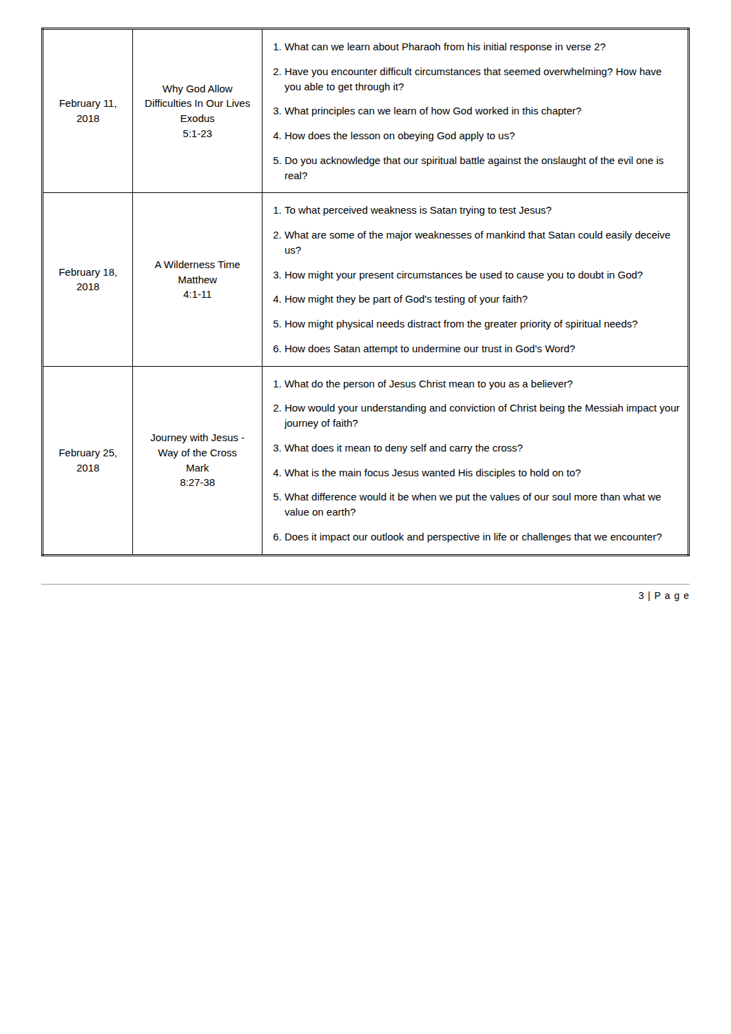| February 11, 2018 | Why God Allow Difficulties In Our Lives Exodus 5:1-23 | What can we learn about Pharaoh from his initial response in verse 2? Have you encounter difficult circumstances that seemed overwhelming? How have you able to get through it? What principles can we learn of how God worked in this chapter? How does the lesson on obeying God apply to us? Do you acknowledge that our spiritual battle against the onslaught of the evil one is real? |
| February 18, 2018 | A Wilderness Time Matthew 4:1-11 | To what perceived weakness is Satan trying to test Jesus? What are some of the major weaknesses of mankind that Satan could easily deceive us? How might your present circumstances be used to cause you to doubt in God? How might they be part of God's testing of your faith? How might physical needs distract from the greater priority of spiritual needs? How does Satan attempt to undermine our trust in God's Word? |
| February 25, 2018 | Journey with Jesus - Way of the Cross Mark 8:27-38 | What do the person of Jesus Christ mean to you as a believer? How would your understanding and conviction of Christ being the Messiah impact your journey of faith? What does it mean to deny self and carry the cross? What is the main focus Jesus wanted His disciples to hold on to? What difference would it be when we put the values of our soul more than what we value on earth? Does it impact our outlook and perspective in life or challenges that we encounter? |
3 | P a g e